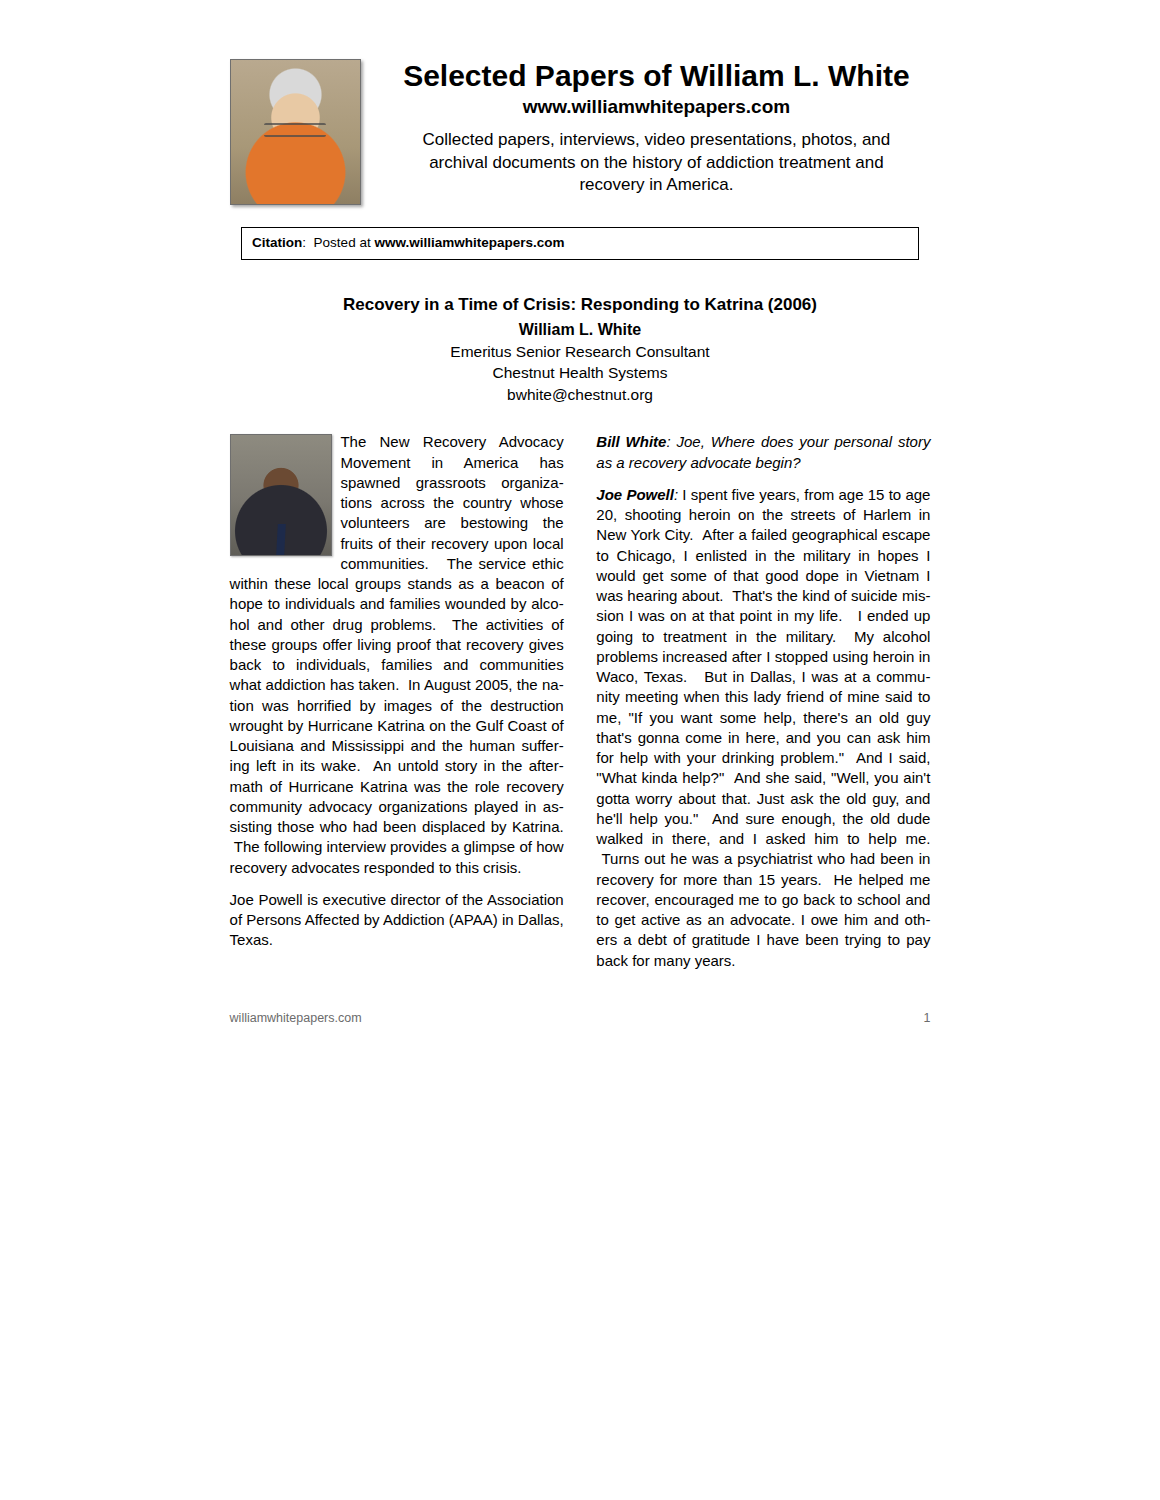Selected Papers of William L. White
www.williamwhitepapers.com
Collected papers, interviews, video presentations, photos, and archival documents on the history of addiction treatment and recovery in America.
Citation: Posted at www.williamwhitepapers.com
Recovery in a Time of Crisis: Responding to Katrina (2006)
William L. White
Emeritus Senior Research Consultant
Chestnut Health Systems
bwhite@chestnut.org
The New Recovery Advocacy Movement in America has spawned grassroots organizations across the country whose volunteers are bestowing the fruits of their recovery upon local communities. The service ethic within these local groups stands as a beacon of hope to individuals and families wounded by alcohol and other drug problems. The activities of these groups offer living proof that recovery gives back to individuals, families and communities what addiction has taken. In August 2005, the nation was horrified by images of the destruction wrought by Hurricane Katrina on the Gulf Coast of Louisiana and Mississippi and the human suffering left in its wake. An untold story in the aftermath of Hurricane Katrina was the role recovery community advocacy organizations played in assisting those who had been displaced by Katrina. The following interview provides a glimpse of how recovery advocates responded to this crisis.
Joe Powell is executive director of the Association of Persons Affected by Addiction (APAA) in Dallas, Texas.
Bill White: Joe, Where does your personal story as a recovery advocate begin?
Joe Powell: I spent five years, from age 15 to age 20, shooting heroin on the streets of Harlem in New York City. After a failed geographical escape to Chicago, I enlisted in the military in hopes I would get some of that good dope in Vietnam I was hearing about. That's the kind of suicide mission I was on at that point in my life. I ended up going to treatment in the military. My alcohol problems increased after I stopped using heroin in Waco, Texas. But in Dallas, I was at a community meeting when this lady friend of mine said to me, "If you want some help, there's an old guy that's gonna come in here, and you can ask him for help with your drinking problem." And I said, "What kinda help?" And she said, "Well, you ain't gotta worry about that. Just ask the old guy, and he'll help you." And sure enough, the old dude walked in there, and I asked him to help me. Turns out he was a psychiatrist who had been in recovery for more than 15 years. He helped me recover, encouraged me to go back to school and to get active as an advocate. I owe him and others a debt of gratitude I have been trying to pay back for many years.
williamwhitepapers.com 1